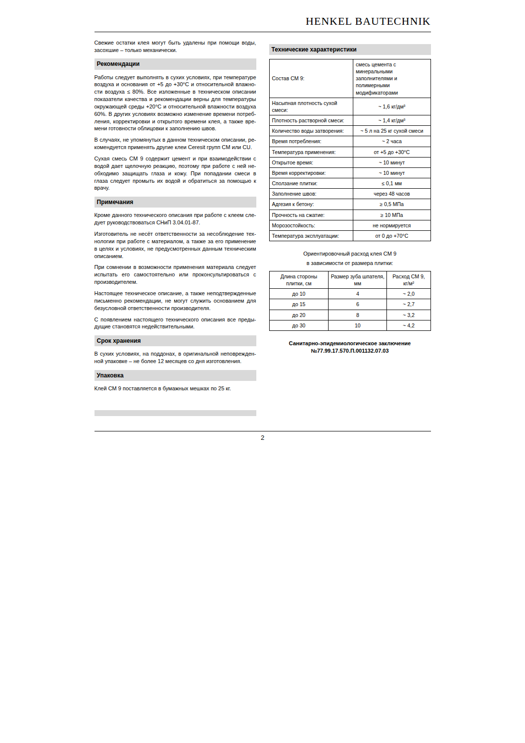HENKEL BAUTECHNIK
Свежие остатки клея могут быть удалены при помощи воды, засохшие – только механически.
Рекомендации
Работы следует выполнять в сухих условиях, при температуре воздуха и основания от +5 до +30°С и относительной влажности воздуха ≤ 80%. Все изложенные в техническом описании показатели качества и рекомендации верны для температуры окружающей среды +20°С и относительной влажности воздуха 60%. В других условиях возможно изменение времени потребления, корректировки и открытого времени клея, а также времени готовности облицовки к заполнению швов.
В случаях, не упомянутых в данном техническом описании, рекомендуется применять другие клеи Ceresit групп CM или CU.
Сухая смесь CM 9 содержит цемент и при взаимодействии с водой дает щелочную реакцию, поэтому при работе с ней необходимо защищать глаза и кожу. При попадании смеси в глаза следует промыть их водой и обратиться за помощью к врачу.
Примечания
Кроме данного технического описания при работе с клеем следует руководствоваться СНиП 3.04.01-87.
Изготовитель не несёт ответственности за несоблюдение технологии при работе с материалом, а также за его применение в целях и условиях, не предусмотренных данным техническим описанием.
При сомнении в возможности применения материала следует испытать его самостоятельно или проконсультироваться с производителем.
Настоящее техническое описание, а также неподтвержденные письменно рекомендации, не могут служить основанием для безусловной ответственности производителя.
С появлением настоящего технического описания все предыдущие становятся недействительными.
Срок хранения
В сухих условиях, на поддонах, в оригинальной неповрежденной упаковке – не более 12 месяцев со дня изготовления.
Упаковка
Клей CM 9 поставляется в бумажных мешках по 25 кг.
Технические характеристики
| Состав CM 9: | смесь цемента с минеральными заполнителями и полимерными модификаторами |
| Насыпная плотность сухой смеси: | ~ 1,6 кг/дм³ |
| Плотность растворной смеси: | ~ 1,4 кг/дм³ |
| Количество воды затворения: | ~ 5 л на 25 кг сухой смеси |
| Время потребления: | ~ 2 часа |
| Температура применения: | от +5 до +30°С |
| Открытое время: | ~ 10 минут |
| Время корректировки: | ~ 10 минут |
| Сползание плитки: | ≤ 0,1 мм |
| Заполнение швов: | через 48 часов |
| Адгезия к бетону: | ≥ 0,5 МПа |
| Прочность на сжатие: | ≥ 10 МПа |
| Морозостойкость: | не нормируется |
| Температура эксплуатации: | от 0 до +70°С |
Ориентировочный расход клея CM 9
в зависимости от размера плитки:
| Длина стороны плитки, см | Размер зуба шпателя, мм | Расход CM 9, кг/м² |
| --- | --- | --- |
| до 10 | 4 | ~ 2,0 |
| до 15 | 6 | ~ 2,7 |
| до 20 | 8 | ~ 3,2 |
| до 30 | 10 | ~ 4,2 |
Санитарно-эпидемиологическое заключение
№77.99.17.570.П.001132.07.03
2